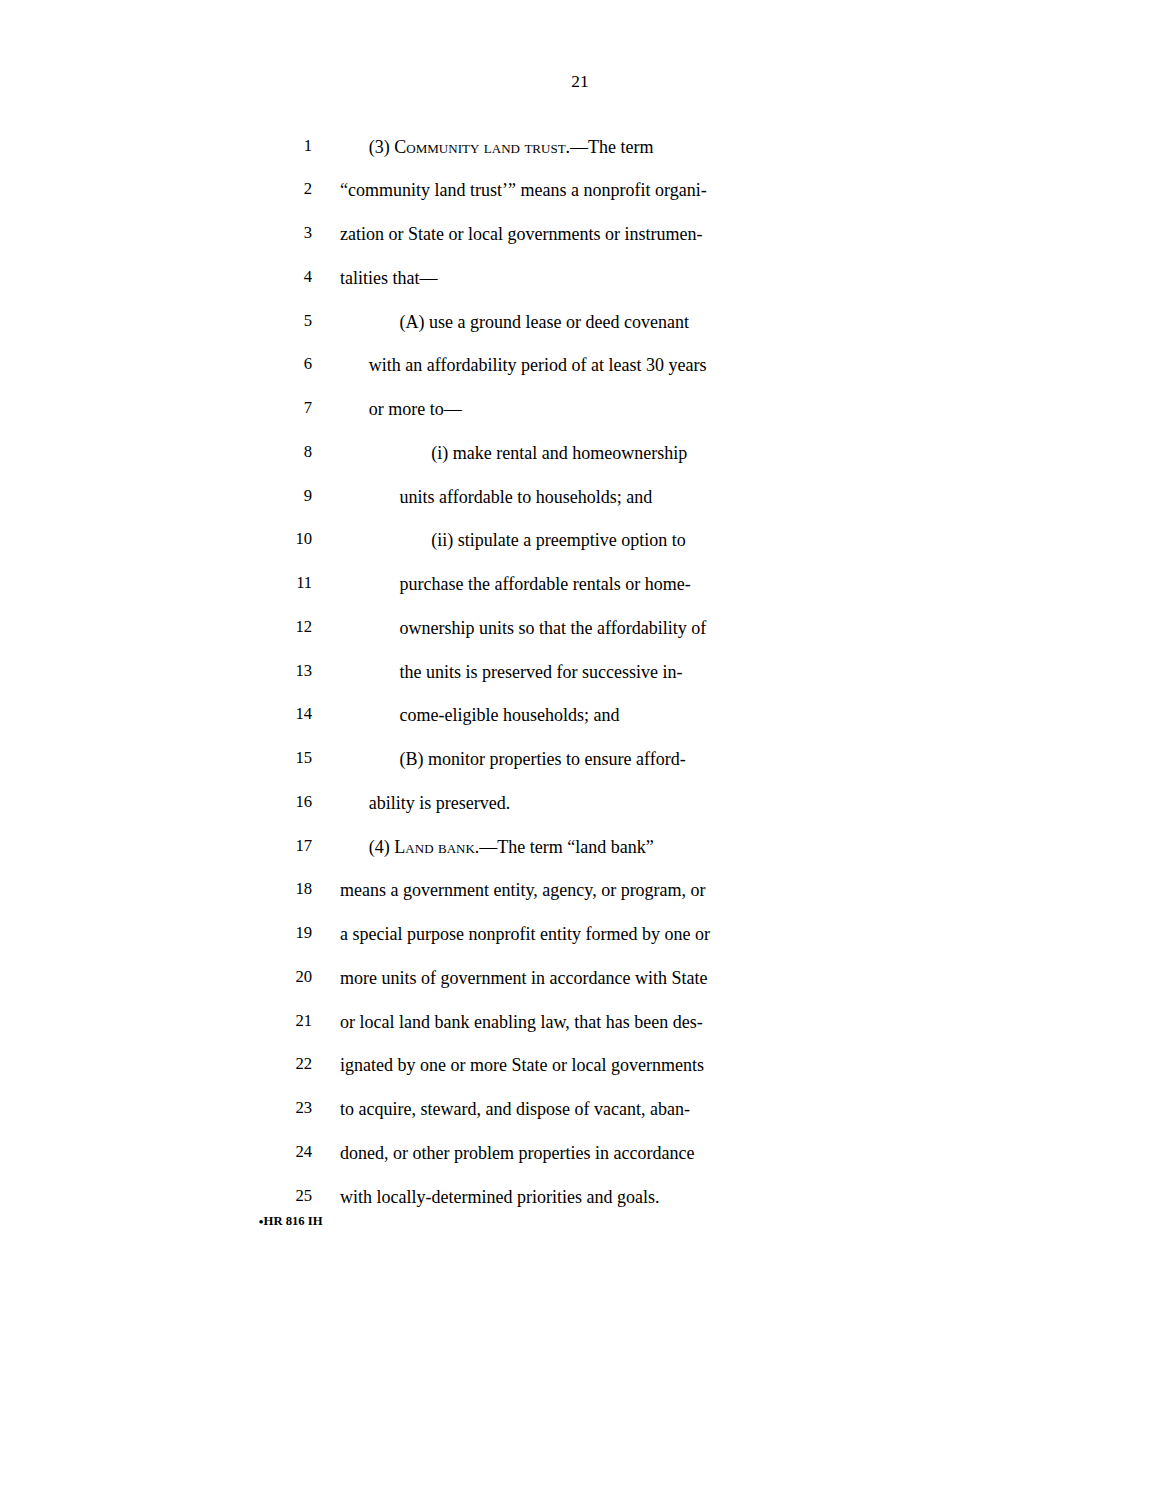21
| 1 | (3) Community land trust. —The term |
| 2 | “community land trust’” means a nonprofit organi- |
| 3 | zation or State or local governments or instrumen- |
| 4 | talities that— |
| 5 | (A) use a ground lease or deed covenant |
| 6 | with an affordability period of at least 30 years |
| 7 | or more to— |
| 8 | (i) make rental and homeownership |
| 9 | units affordable to households; and |
| 10 | (ii) stipulate a preemptive option to |
| 11 | purchase the affordable rentals or home- |
| 12 | ownership units so that the affordability of |
| 13 | the units is preserved for successive in- |
| 14 | come-eligible households; and |
| 15 | (B) monitor properties to ensure afford- |
| 16 | ability is preserved. |
| 17 | (4) Land bank. —The term “land bank” |
| 18 | means a government entity, agency, or program, or |
| 19 | a special purpose nonprofit entity formed by one or |
| 20 | more units of government in accordance with State |
| 21 | or local land bank enabling law, that has been des- |
| 22 | ignated by one or more State or local governments |
| 23 | to acquire, steward, and dispose of vacant, aban- |
| 24 | doned, or other problem properties in accordance |
| 25 | with locally-determined priorities and goals. |
•HR 816 IH